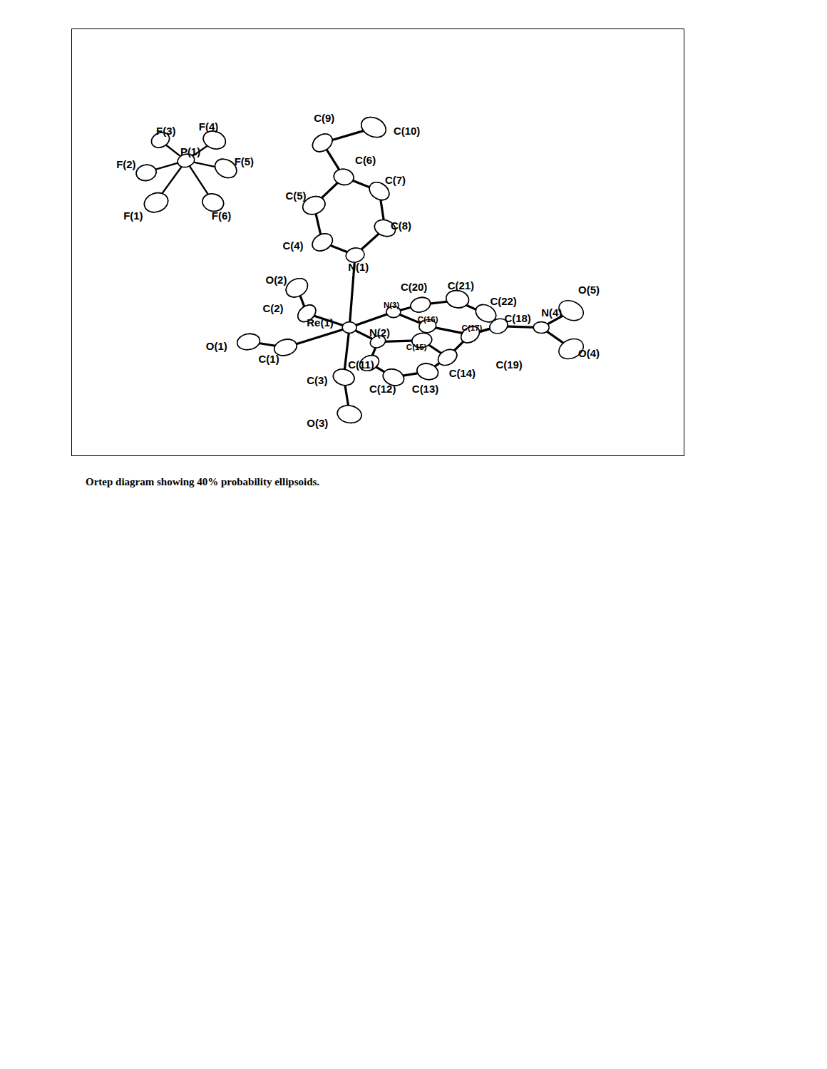C(9) C(10) C(6) C(7) C(5) C(8) C(4) N(1) F(3) F(4) F(2) P(1) F(5) F(1) F(6) O(2) C(2) Re(1) O(1) C(1) C(3) O(3) N(3) C(20) C(21) C(22) C(16) N(2) C(17) C(18) N(4) O(5) O(4) C(15) C(11) C(12) C(13) C(14) C(19)
Ortep diagram showing 40% probability ellipsoids.